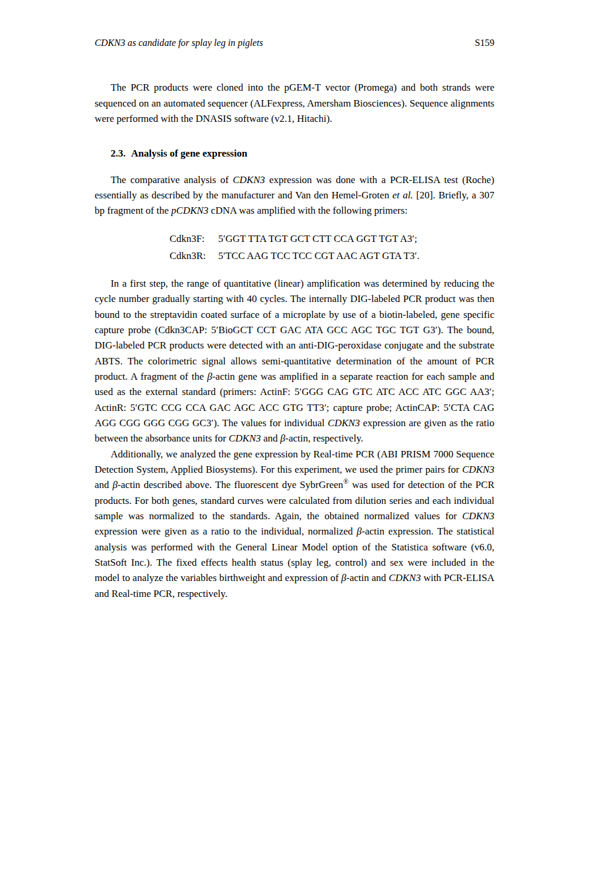CDKN3 as candidate for splay leg in piglets S159
The PCR products were cloned into the pGEM-T vector (Promega) and both strands were sequenced on an automated sequencer (ALFexpress, Amersham Biosciences). Sequence alignments were performed with the DNASIS software (v2.1, Hitachi).
2.3. Analysis of gene expression
The comparative analysis of CDKN3 expression was done with a PCR-ELISA test (Roche) essentially as described by the manufacturer and Van den Hemel-Groten et al. [20]. Briefly, a 307 bp fragment of the pCDKN3 cDNA was amplified with the following primers:
| Cdkn3F: | 5 ′ GGT TTA TGT GCT CTT CCA GGT TGT A3 ′ ; |
| Cdkn3R: | 5 ′ TCC AAG TCC TCC CGT AAC AGT GTA T3 ′ . |
In a first step, the range of quantitative (linear) amplification was determined by reducing the cycle number gradually starting with 40 cycles. The internally DIG-labeled PCR product was then bound to the streptavidin coated surface of a microplate by use of a biotin-labeled, gene specific capture probe (Cdkn3CAP: 5′BioGCT CCT GAC ATA GCC AGC TGC TGT G3′). The bound, DIG-labeled PCR products were detected with an anti-DIG-peroxidase conjugate and the substrate ABTS. The colorimetric signal allows semi-quantitative determination of the amount of PCR product. A fragment of the β-actin gene was amplified in a separate reaction for each sample and used as the external standard (primers: ActinF: 5′GGG CAG GTC ATC ACC ATC GGC AA3′; ActinR: 5′GTC CCG CCA GAC AGC ACC GTG TT3′; capture probe; ActinCAP: 5′CTA CAG AGG CGG GGG CGG GC3′). The values for individual CDKN3 expression are given as the ratio between the absorbance units for CDKN3 and β-actin, respectively.
Additionally, we analyzed the gene expression by Real-time PCR (ABI PRISM 7000 Sequence Detection System, Applied Biosystems). For this experiment, we used the primer pairs for CDKN3 and β-actin described above. The fluorescent dye SybrGreen® was used for detection of the PCR products. For both genes, standard curves were calculated from dilution series and each individual sample was normalized to the standards. Again, the obtained normalized values for CDKN3 expression were given as a ratio to the individual, normalized β-actin expression. The statistical analysis was performed with the General Linear Model option of the Statistica software (v6.0, StatSoft Inc.). The fixed effects health status (splay leg, control) and sex were included in the model to analyze the variables birthweight and expression of β-actin and CDKN3 with PCR-ELISA and Real-time PCR, respectively.